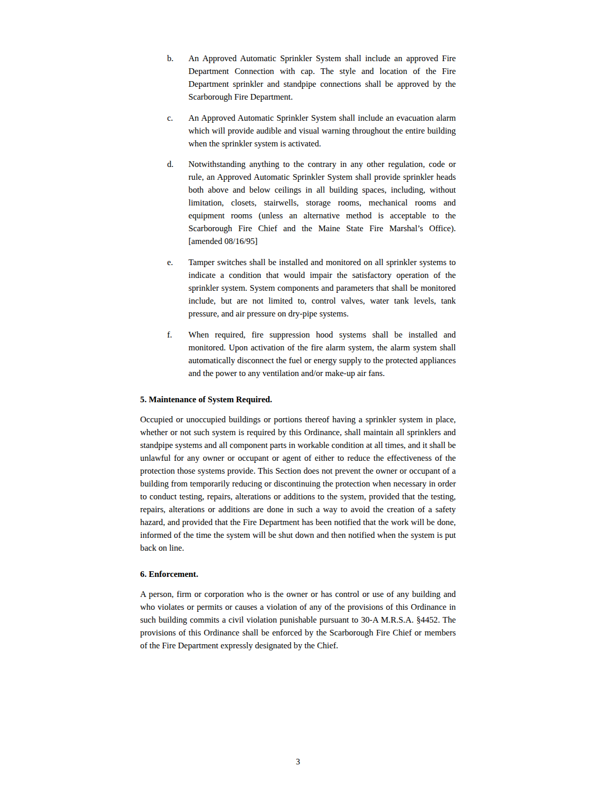b. An Approved Automatic Sprinkler System shall include an approved Fire Department Connection with cap. The style and location of the Fire Department sprinkler and standpipe connections shall be approved by the Scarborough Fire Department.
c. An Approved Automatic Sprinkler System shall include an evacuation alarm which will provide audible and visual warning throughout the entire building when the sprinkler system is activated.
d. Notwithstanding anything to the contrary in any other regulation, code or rule, an Approved Automatic Sprinkler System shall provide sprinkler heads both above and below ceilings in all building spaces, including, without limitation, closets, stairwells, storage rooms, mechanical rooms and equipment rooms (unless an alternative method is acceptable to the Scarborough Fire Chief and the Maine State Fire Marshal’s Office). [amended 08/16/95]
e. Tamper switches shall be installed and monitored on all sprinkler systems to indicate a condition that would impair the satisfactory operation of the sprinkler system. System components and parameters that shall be monitored include, but are not limited to, control valves, water tank levels, tank pressure, and air pressure on dry-pipe systems.
f. When required, fire suppression hood systems shall be installed and monitored. Upon activation of the fire alarm system, the alarm system shall automatically disconnect the fuel or energy supply to the protected appliances and the power to any ventilation and/or make-up air fans.
5. Maintenance of System Required.
Occupied or unoccupied buildings or portions thereof having a sprinkler system in place, whether or not such system is required by this Ordinance, shall maintain all sprinklers and standpipe systems and all component parts in workable condition at all times, and it shall be unlawful for any owner or occupant or agent of either to reduce the effectiveness of the protection those systems provide. This Section does not prevent the owner or occupant of a building from temporarily reducing or discontinuing the protection when necessary in order to conduct testing, repairs, alterations or additions to the system, provided that the testing, repairs, alterations or additions are done in such a way to avoid the creation of a safety hazard, and provided that the Fire Department has been notified that the work will be done, informed of the time the system will be shut down and then notified when the system is put back on line.
6. Enforcement.
A person, firm or corporation who is the owner or has control or use of any building and who violates or permits or causes a violation of any of the provisions of this Ordinance in such building commits a civil violation punishable pursuant to 30-A M.R.S.A. §4452. The provisions of this Ordinance shall be enforced by the Scarborough Fire Chief or members of the Fire Department expressly designated by the Chief.
3